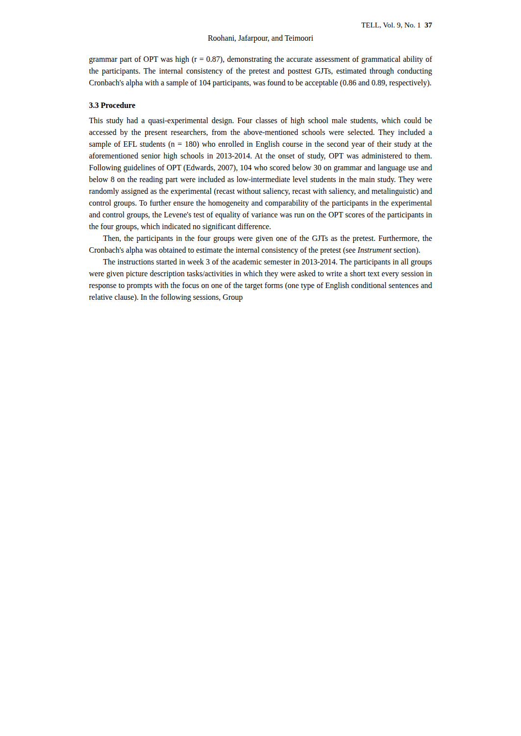TELL, Vol. 9, No. 1 37
Roohani, Jafarpour, and Teimoori
grammar part of OPT was high (r = 0.87), demonstrating the accurate assessment of grammatical ability of the participants. The internal consistency of the pretest and posttest GJTs, estimated through conducting Cronbach's alpha with a sample of 104 participants, was found to be acceptable (0.86 and 0.89, respectively).
3.3 Procedure
This study had a quasi-experimental design. Four classes of high school male students, which could be accessed by the present researchers, from the above-mentioned schools were selected. They included a sample of EFL students (n = 180) who enrolled in English course in the second year of their study at the aforementioned senior high schools in 2013-2014. At the onset of study, OPT was administered to them. Following guidelines of OPT (Edwards, 2007), 104 who scored below 30 on grammar and language use and below 8 on the reading part were included as low-intermediate level students in the main study. They were randomly assigned as the experimental (recast without saliency, recast with saliency, and metalinguistic) and control groups. To further ensure the homogeneity and comparability of the participants in the experimental and control groups, the Levene's test of equality of variance was run on the OPT scores of the participants in the four groups, which indicated no significant difference.
Then, the participants in the four groups were given one of the GJTs as the pretest. Furthermore, the Cronbach's alpha was obtained to estimate the internal consistency of the pretest (see Instrument section).
The instructions started in week 3 of the academic semester in 2013-2014. The participants in all groups were given picture description tasks/activities in which they were asked to write a short text every session in response to prompts with the focus on one of the target forms (one type of English conditional sentences and relative clause). In the following sessions, Group